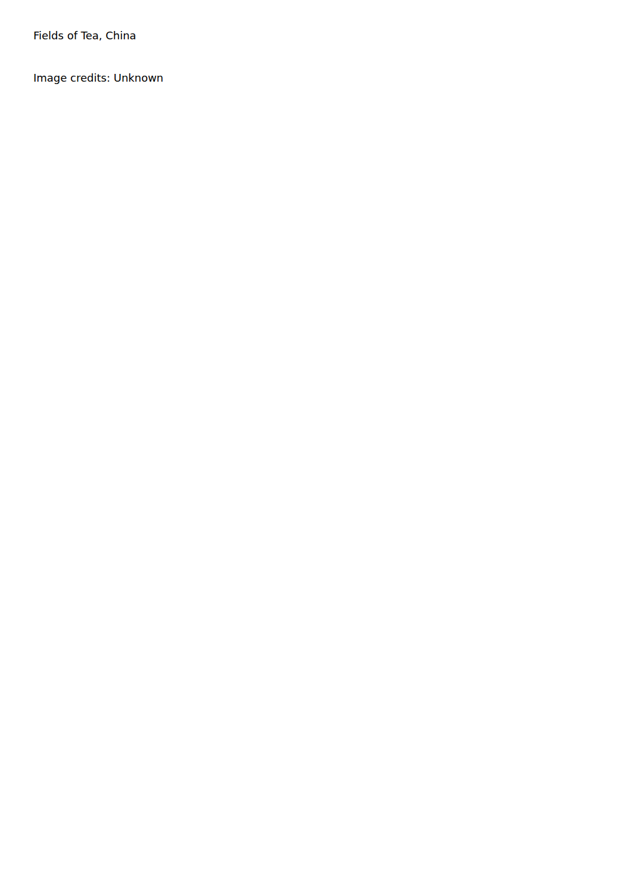Fields of Tea, China
Image credits: Unknown